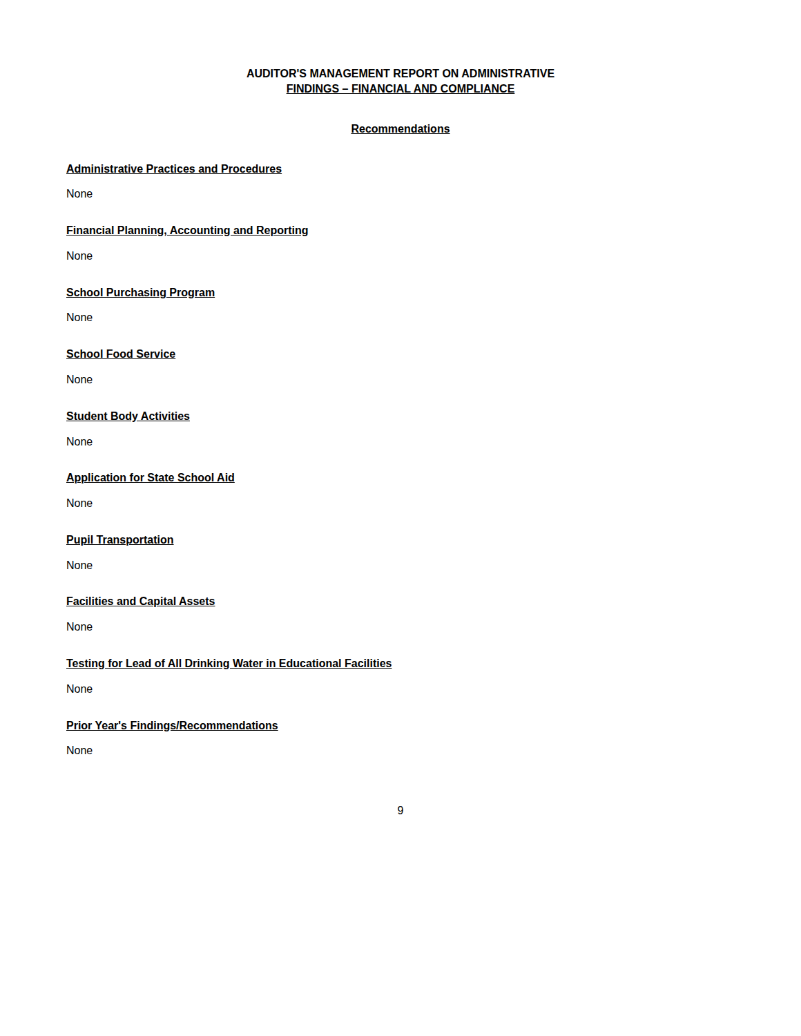AUDITOR'S MANAGEMENT REPORT ON ADMINISTRATIVE FINDINGS – FINANCIAL AND COMPLIANCE
Recommendations
Administrative Practices and Procedures
None
Financial Planning, Accounting and Reporting
None
School Purchasing Program
None
School Food Service
None
Student Body Activities
None
Application for State School Aid
None
Pupil Transportation
None
Facilities and Capital Assets
None
Testing for Lead of All Drinking Water in Educational Facilities
None
Prior Year's Findings/Recommendations
None
9